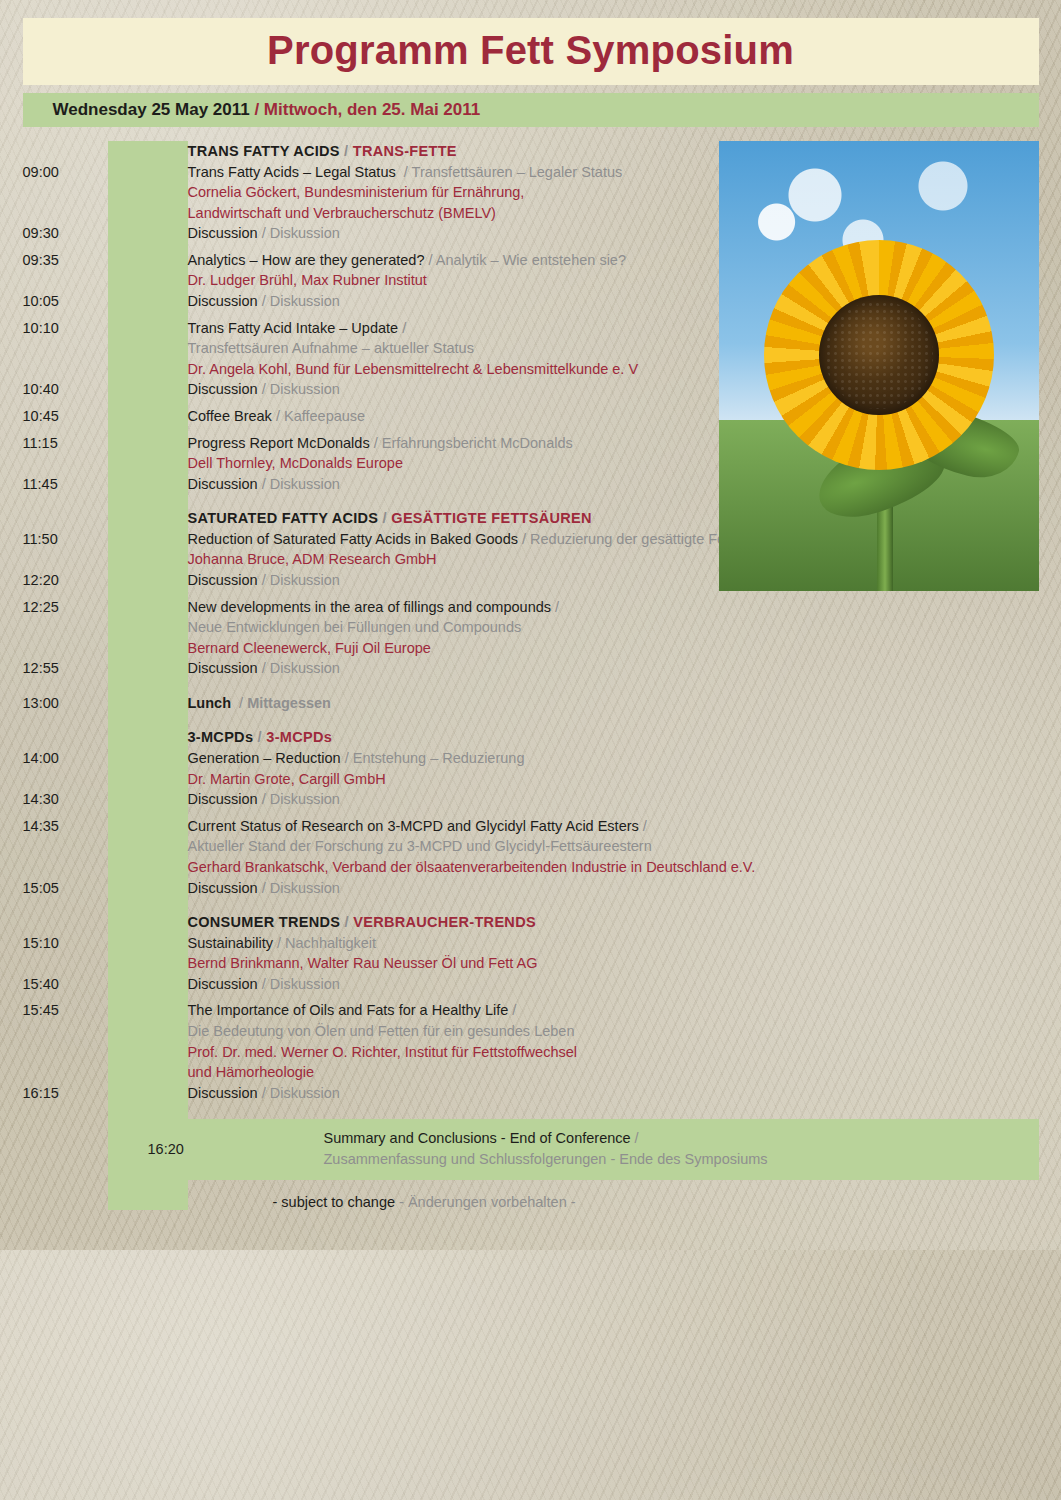Programm Fett Symposium
Wednesday 25 May 2011 / Mittwoch, den 25. Mai 2011
| | TRANS FATTY ACIDS / TRANS-FETTE |
| 09:00 | Trans Fatty Acids – Legal Status / Transfettsäuren – Legaler Status Cornelia Göckert, Bundesministerium für Ernährung, Landwirtschaft und Verbraucherschutz (BMELV) |
| 09:30 | Discussion / Diskussion |
| 09:35 | Analytics – How are they generated? / Analytik – Wie entstehen sie? Dr. Ludger Brühl, Max Rubner Institut |
| 10:05 | Discussion / Diskussion |
| 10:10 | Trans Fatty Acid Intake – Update / Transfettsäuren Aufnahme – aktueller Status Dr. Angela Kohl, Bund für Lebensmittelrecht & Lebensmittelkunde e. V |
| 10:40 | Discussion / Diskussion |
| 10:45 | Coffee Break / Kaffeepause |
| 11:15 | Progress Report McDonalds / Erfahrungsbericht McDonalds Dell Thornley, McDonalds Europe |
| 11:45 | Discussion / Diskussion |
| | SATURATED FATTY ACIDS / GESÄTTIGTE FETTSÄUREN |
| 11:50 | Reduction of Saturated Fatty Acids in Baked Goods / Reduzierung der gesättigte Fettsäuren in Backwaren Johanna Bruce, ADM Research GmbH |
| 12:20 | Discussion / Diskussion |
| 12:25 | New developments in the area of fillings and compounds / Neue Entwicklungen bei Füllungen und Compounds Bernard Cleenewerck, Fuji Oil Europe |
| 12:55 | Discussion / Diskussion |
| 13:00 | Lunch / Mittagessen |
| | 3-MCPDs / 3-MCPDs |
| 14:00 | Generation – Reduction / Entstehung – Reduzierung Dr. Martin Grote, Cargill GmbH |
| 14:30 | Discussion / Diskussion |
| 14:35 | Current Status of Research on 3-MCPD and Glycidyl Fatty Acid Esters / Aktueller Stand der Forschung zu 3-MCPD und Glycidyl-Fettsäureestern Gerhard Brankatschk, Verband der ölsaatenverarbeitenden Industrie in Deutschland e.V. |
| 15:05 | Discussion / Diskussion |
| | CONSUMER TRENDS / VERBRAUCHER-TRENDS |
| 15:10 | Sustainability / Nachhaltigkeit Bernd Brinkmann, Walter Rau Neusser Öl und Fett AG |
| 15:40 | Discussion / Diskussion |
| 15:45 | The Importance of Oils and Fats for a Healthy Life / Die Bedeutung von Ölen und Fetten für ein gesundes Leben Prof. Dr. med. Werner O. Richter, Institut für Fettstoffwechsel und Hämorheologie |
| 16:15 | Discussion / Diskussion |
| 16:20 | Summary and Conclusions - End of Conference / Zusammenfassung und Schlussfolgerungen - Ende des Symposiums |
- subject to change - Änderungen vorbehalten -